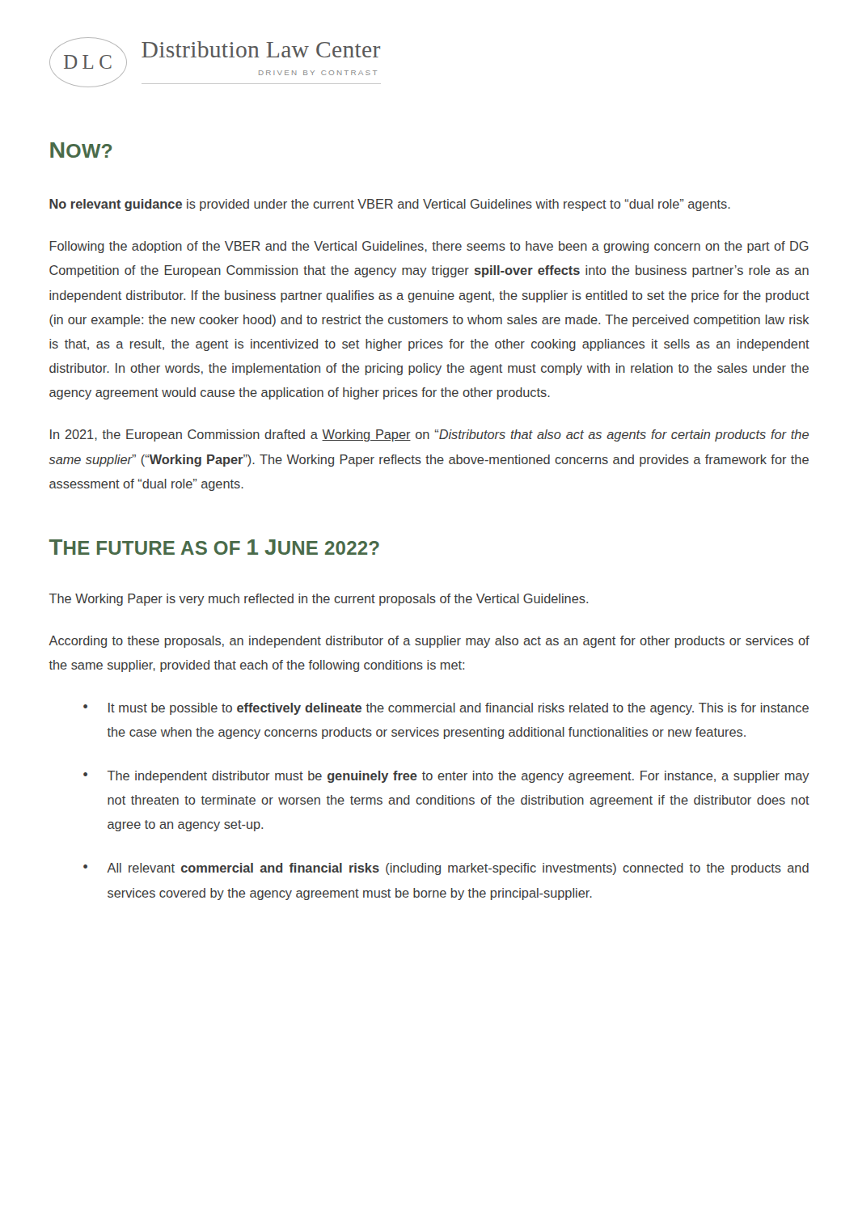DLC
Distribution Law Center
Driven by contrast
NOW?
No relevant guidance is provided under the current VBER and Vertical Guidelines with respect to “dual role” agents.
Following the adoption of the VBER and the Vertical Guidelines, there seems to have been a growing concern on the part of DG Competition of the European Commission that the agency may trigger spill-over effects into the business partner’s role as an independent distributor. If the business partner qualifies as a genuine agent, the supplier is entitled to set the price for the product (in our example: the new cooker hood) and to restrict the customers to whom sales are made. The perceived competition law risk is that, as a result, the agent is incentivized to set higher prices for the other cooking appliances it sells as an independent distributor. In other words, the implementation of the pricing policy the agent must comply with in relation to the sales under the agency agreement would cause the application of higher prices for the other products.
In 2021, the European Commission drafted a Working Paper on “Distributors that also act as agents for certain products for the same supplier” (“Working Paper”). The Working Paper reflects the above-mentioned concerns and provides a framework for the assessment of “dual role” agents.
THE FUTURE AS OF 1 JUNE 2022?
The Working Paper is very much reflected in the current proposals of the Vertical Guidelines.
According to these proposals, an independent distributor of a supplier may also act as an agent for other products or services of the same supplier, provided that each of the following conditions is met:
It must be possible to effectively delineate the commercial and financial risks related to the agency. This is for instance the case when the agency concerns products or services presenting additional functionalities or new features.
The independent distributor must be genuinely free to enter into the agency agreement. For instance, a supplier may not threaten to terminate or worsen the terms and conditions of the distribution agreement if the distributor does not agree to an agency set-up.
All relevant commercial and financial risks (including market-specific investments) connected to the products and services covered by the agency agreement must be borne by the principal-supplier.